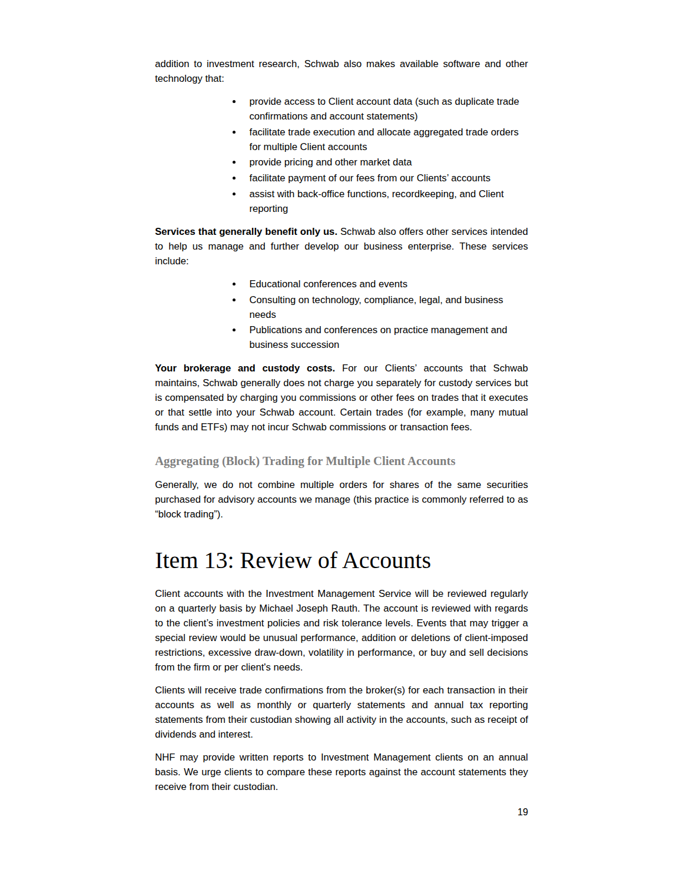addition to investment research, Schwab also makes available software and other technology that:
provide access to Client account data (such as duplicate trade confirmations and account statements)
facilitate trade execution and allocate aggregated trade orders for multiple Client accounts
provide pricing and other market data
facilitate payment of our fees from our Clients’ accounts
assist with back-office functions, recordkeeping, and Client reporting
Services that generally benefit only us. Schwab also offers other services intended to help us manage and further develop our business enterprise. These services include:
Educational conferences and events
Consulting on technology, compliance, legal, and business needs
Publications and conferences on practice management and business succession
Your brokerage and custody costs. For our Clients’ accounts that Schwab maintains, Schwab generally does not charge you separately for custody services but is compensated by charging you commissions or other fees on trades that it executes or that settle into your Schwab account. Certain trades (for example, many mutual funds and ETFs) may not incur Schwab commissions or transaction fees.
Aggregating (Block) Trading for Multiple Client Accounts
Generally, we do not combine multiple orders for shares of the same securities purchased for advisory accounts we manage (this practice is commonly referred to as “block trading”).
Item 13: Review of Accounts
Client accounts with the Investment Management Service will be reviewed regularly on a quarterly basis by Michael Joseph Rauth. The account is reviewed with regards to the client’s investment policies and risk tolerance levels. Events that may trigger a special review would be unusual performance, addition or deletions of client-imposed restrictions, excessive draw-down, volatility in performance, or buy and sell decisions from the firm or per client's needs.
Clients will receive trade confirmations from the broker(s) for each transaction in their accounts as well as monthly or quarterly statements and annual tax reporting statements from their custodian showing all activity in the accounts, such as receipt of dividends and interest.
NHF may provide written reports to Investment Management clients on an annual basis. We urge clients to compare these reports against the account statements they receive from their custodian.
19